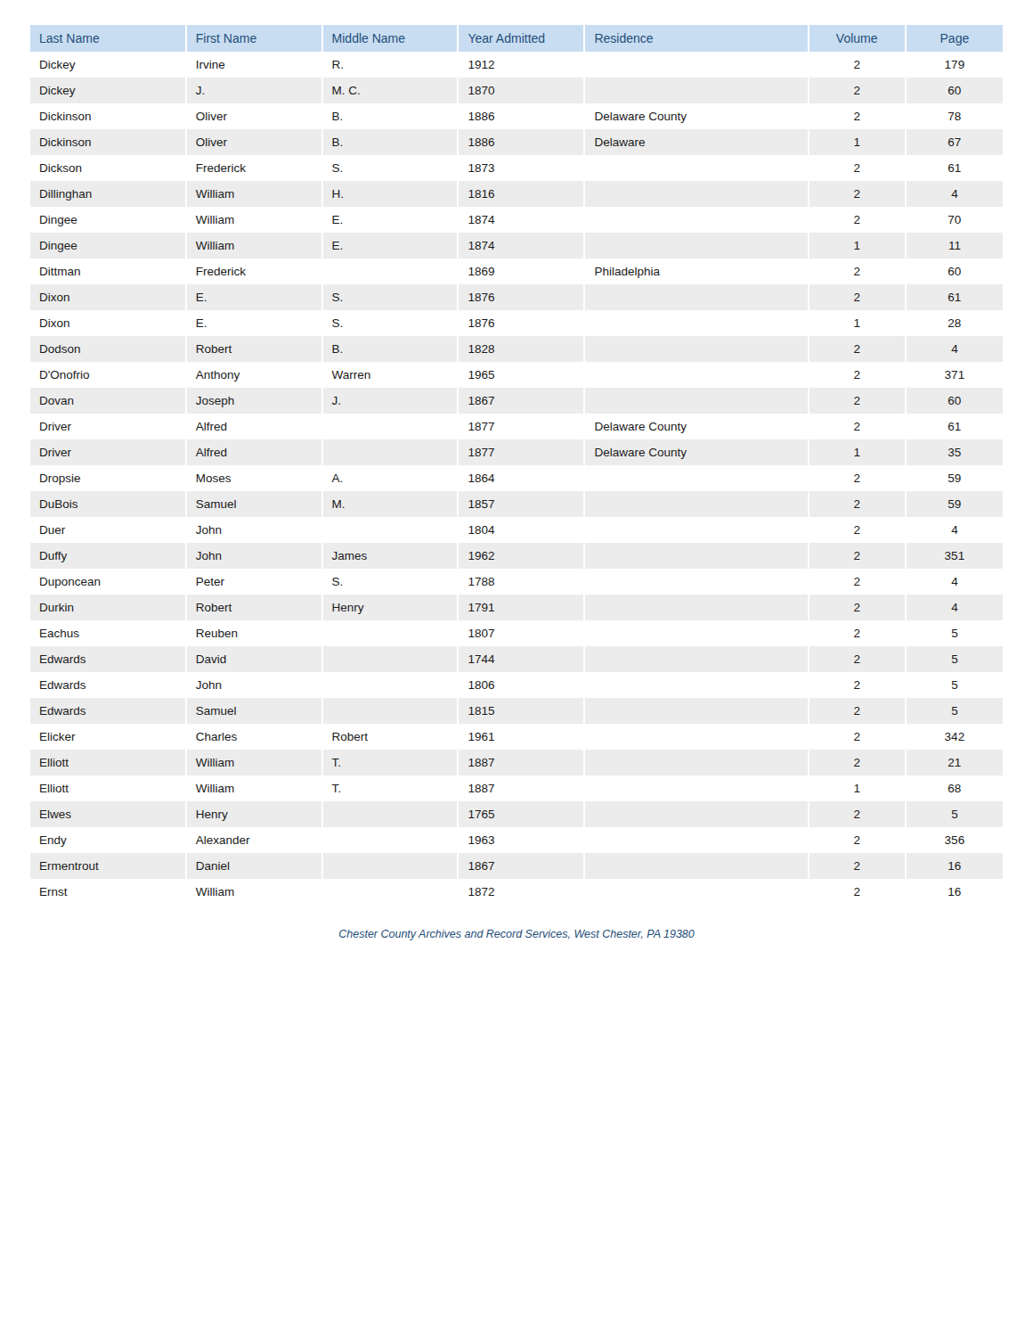| Last Name | First Name | Middle Name | Year Admitted | Residence | Volume | Page |
| --- | --- | --- | --- | --- | --- | --- |
| Dickey | Irvine | R. | 1912 | | 2 | 179 |
| Dickey | J. | M. C. | 1870 | | 2 | 60 |
| Dickinson | Oliver | B. | 1886 | Delaware County | 2 | 78 |
| Dickinson | Oliver | B. | 1886 | Delaware | 1 | 67 |
| Dickson | Frederick | S. | 1873 | | 2 | 61 |
| Dillinghan | William | H. | 1816 | | 2 | 4 |
| Dingee | William | E. | 1874 | | 2 | 70 |
| Dingee | William | E. | 1874 | | 1 | 11 |
| Dittman | Frederick | | 1869 | Philadelphia | 2 | 60 |
| Dixon | E. | S. | 1876 | | 2 | 61 |
| Dixon | E. | S. | 1876 | | 1 | 28 |
| Dodson | Robert | B. | 1828 | | 2 | 4 |
| D'Onofrio | Anthony | Warren | 1965 | | 2 | 371 |
| Dovan | Joseph | J. | 1867 | | 2 | 60 |
| Driver | Alfred | | 1877 | Delaware County | 2 | 61 |
| Driver | Alfred | | 1877 | Delaware County | 1 | 35 |
| Dropsie | Moses | A. | 1864 | | 2 | 59 |
| DuBois | Samuel | M. | 1857 | | 2 | 59 |
| Duer | John | | 1804 | | 2 | 4 |
| Duffy | John | James | 1962 | | 2 | 351 |
| Duponcean | Peter | S. | 1788 | | 2 | 4 |
| Durkin | Robert | Henry | 1791 | | 2 | 4 |
| Eachus | Reuben | | 1807 | | 2 | 5 |
| Edwards | David | | 1744 | | 2 | 5 |
| Edwards | John | | 1806 | | 2 | 5 |
| Edwards | Samuel | | 1815 | | 2 | 5 |
| Elicker | Charles | Robert | 1961 | | 2 | 342 |
| Elliott | William | T. | 1887 | | 2 | 21 |
| Elliott | William | T. | 1887 | | 1 | 68 |
| Elwes | Henry | | 1765 | | 2 | 5 |
| Endy | Alexander | | 1963 | | 2 | 356 |
| Ermentrout | Daniel | | 1867 | | 2 | 16 |
| Ernst | William | | 1872 | | 2 | 16 |
Chester County Archives and Record Services, West Chester, PA 19380